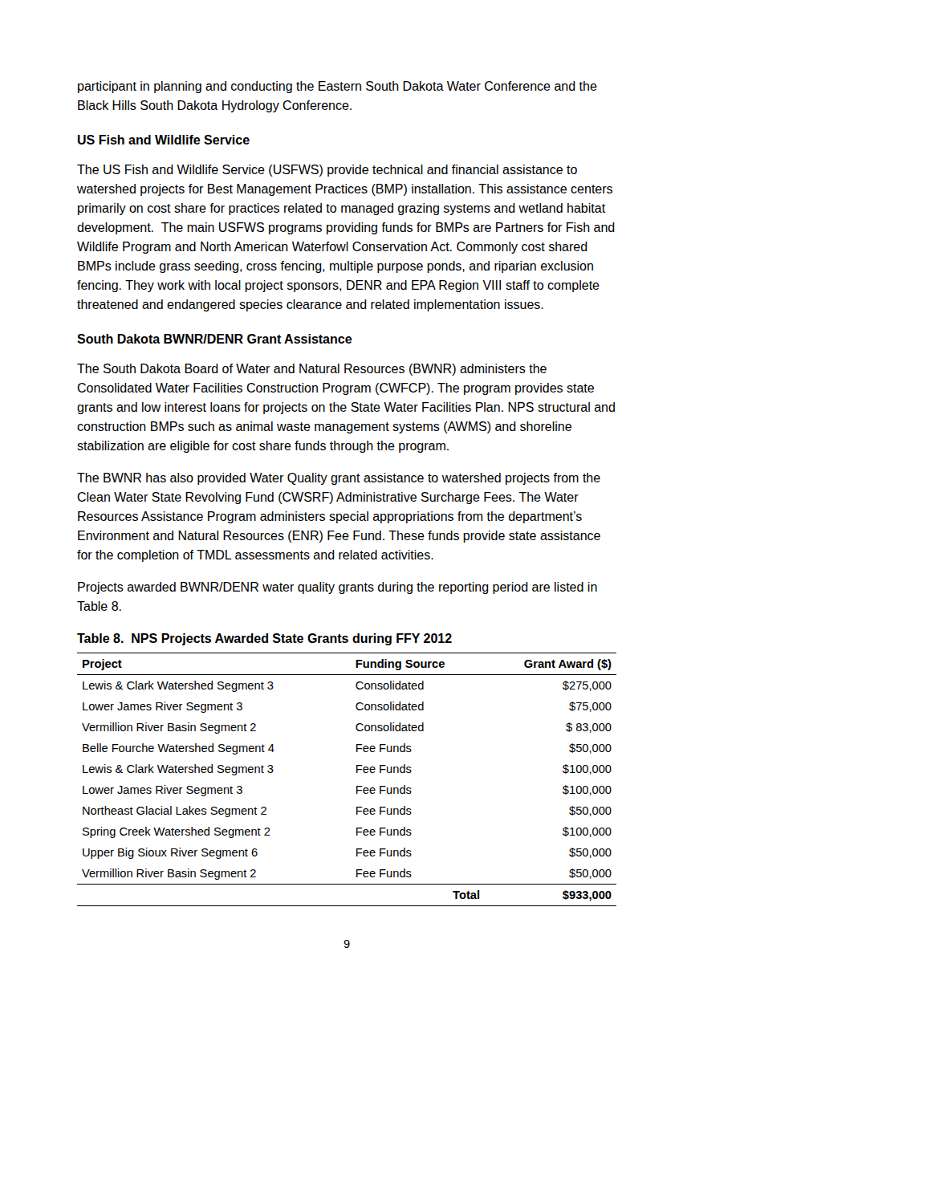participant in planning and conducting the Eastern South Dakota Water Conference and the Black Hills South Dakota Hydrology Conference.
US Fish and Wildlife Service
The US Fish and Wildlife Service (USFWS) provide technical and financial assistance to watershed projects for Best Management Practices (BMP) installation. This assistance centers primarily on cost share for practices related to managed grazing systems and wetland habitat development. The main USFWS programs providing funds for BMPs are Partners for Fish and Wildlife Program and North American Waterfowl Conservation Act. Commonly cost shared BMPs include grass seeding, cross fencing, multiple purpose ponds, and riparian exclusion fencing. They work with local project sponsors, DENR and EPA Region VIII staff to complete threatened and endangered species clearance and related implementation issues.
South Dakota BWNR/DENR Grant Assistance
The South Dakota Board of Water and Natural Resources (BWNR) administers the Consolidated Water Facilities Construction Program (CWFCP). The program provides state grants and low interest loans for projects on the State Water Facilities Plan. NPS structural and construction BMPs such as animal waste management systems (AWMS) and shoreline stabilization are eligible for cost share funds through the program.
The BWNR has also provided Water Quality grant assistance to watershed projects from the Clean Water State Revolving Fund (CWSRF) Administrative Surcharge Fees. The Water Resources Assistance Program administers special appropriations from the department’s Environment and Natural Resources (ENR) Fee Fund. These funds provide state assistance for the completion of TMDL assessments and related activities.
Projects awarded BWNR/DENR water quality grants during the reporting period are listed in Table 8.
Table 8. NPS Projects Awarded State Grants during FFY 2012
| Project | Funding Source | Grant Award ($) |
| --- | --- | --- |
| Lewis & Clark Watershed Segment 3 | Consolidated | $275,000 |
| Lower James River Segment 3 | Consolidated | $75,000 |
| Vermillion River Basin Segment 2 | Consolidated | $ 83,000 |
| Belle Fourche Watershed Segment 4 | Fee Funds | $50,000 |
| Lewis & Clark Watershed Segment 3 | Fee Funds | $100,000 |
| Lower James River Segment 3 | Fee Funds | $100,000 |
| Northeast Glacial Lakes Segment 2 | Fee Funds | $50,000 |
| Spring Creek Watershed Segment 2 | Fee Funds | $100,000 |
| Upper Big Sioux River Segment 6 | Fee Funds | $50,000 |
| Vermillion River Basin Segment 2 | Fee Funds | $50,000 |
| | Total | $933,000 |
9